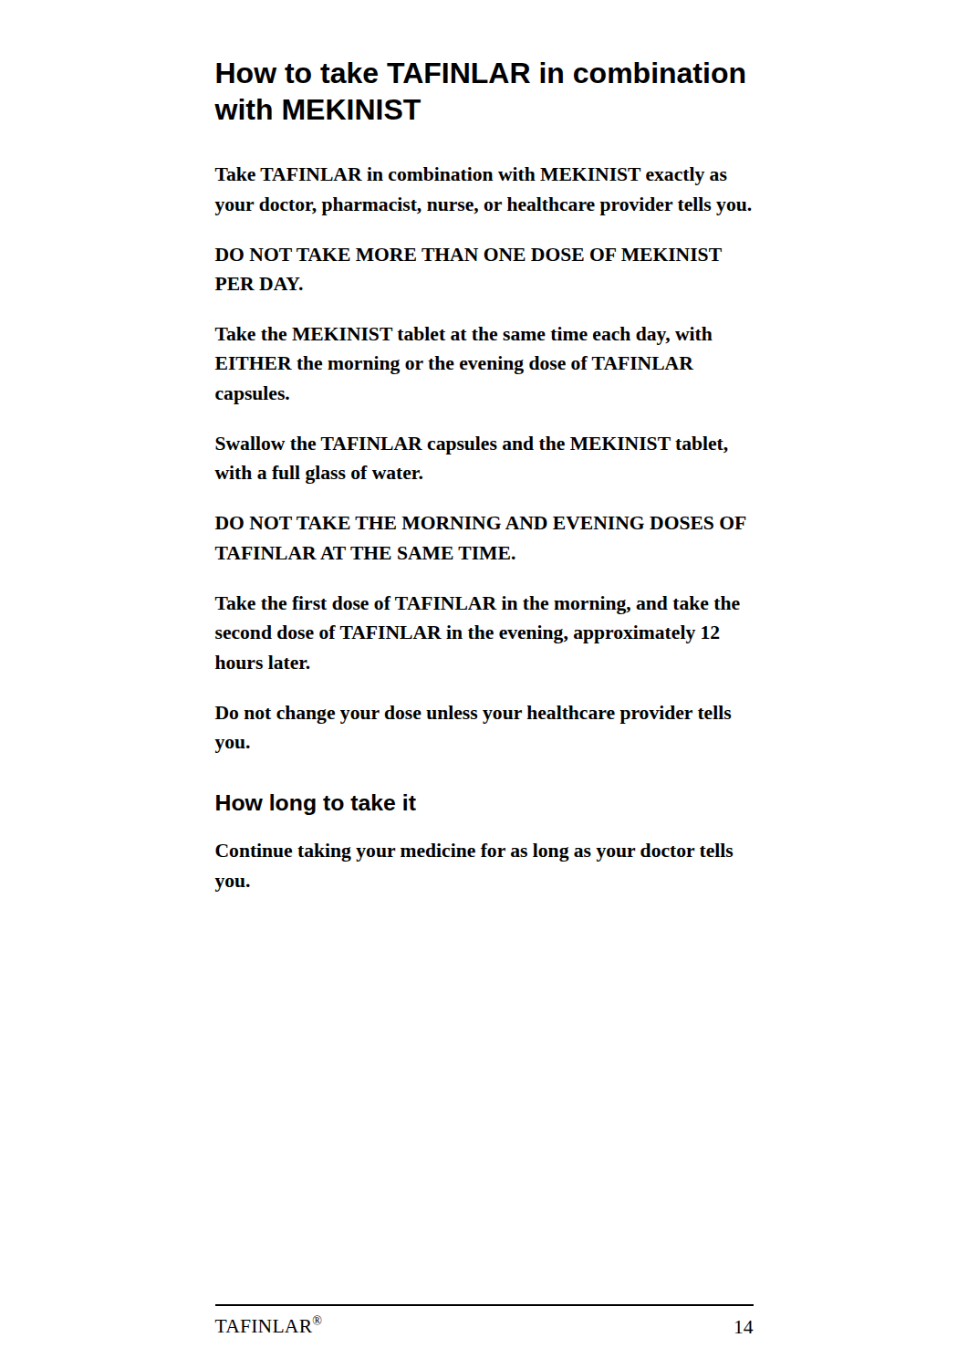How to take TAFINLAR in combination with MEKINIST
Take TAFINLAR in combination with MEKINIST exactly as your doctor, pharmacist, nurse, or healthcare provider tells you.
DO NOT TAKE MORE THAN ONE DOSE OF MEKINIST PER DAY.
Take the MEKINIST tablet at the same time each day, with EITHER the morning or the evening dose of TAFINLAR capsules.
Swallow the TAFINLAR capsules and the MEKINIST tablet, with a full glass of water.
DO NOT TAKE THE MORNING AND EVENING DOSES OF TAFINLAR AT THE SAME TIME.
Take the first dose of TAFINLAR in the morning, and take the second dose of TAFINLAR in the evening, approximately 12 hours later.
Do not change your dose unless your healthcare provider tells you.
How long to take it
Continue taking your medicine for as long as your doctor tells you.
TAFINLAR® 14